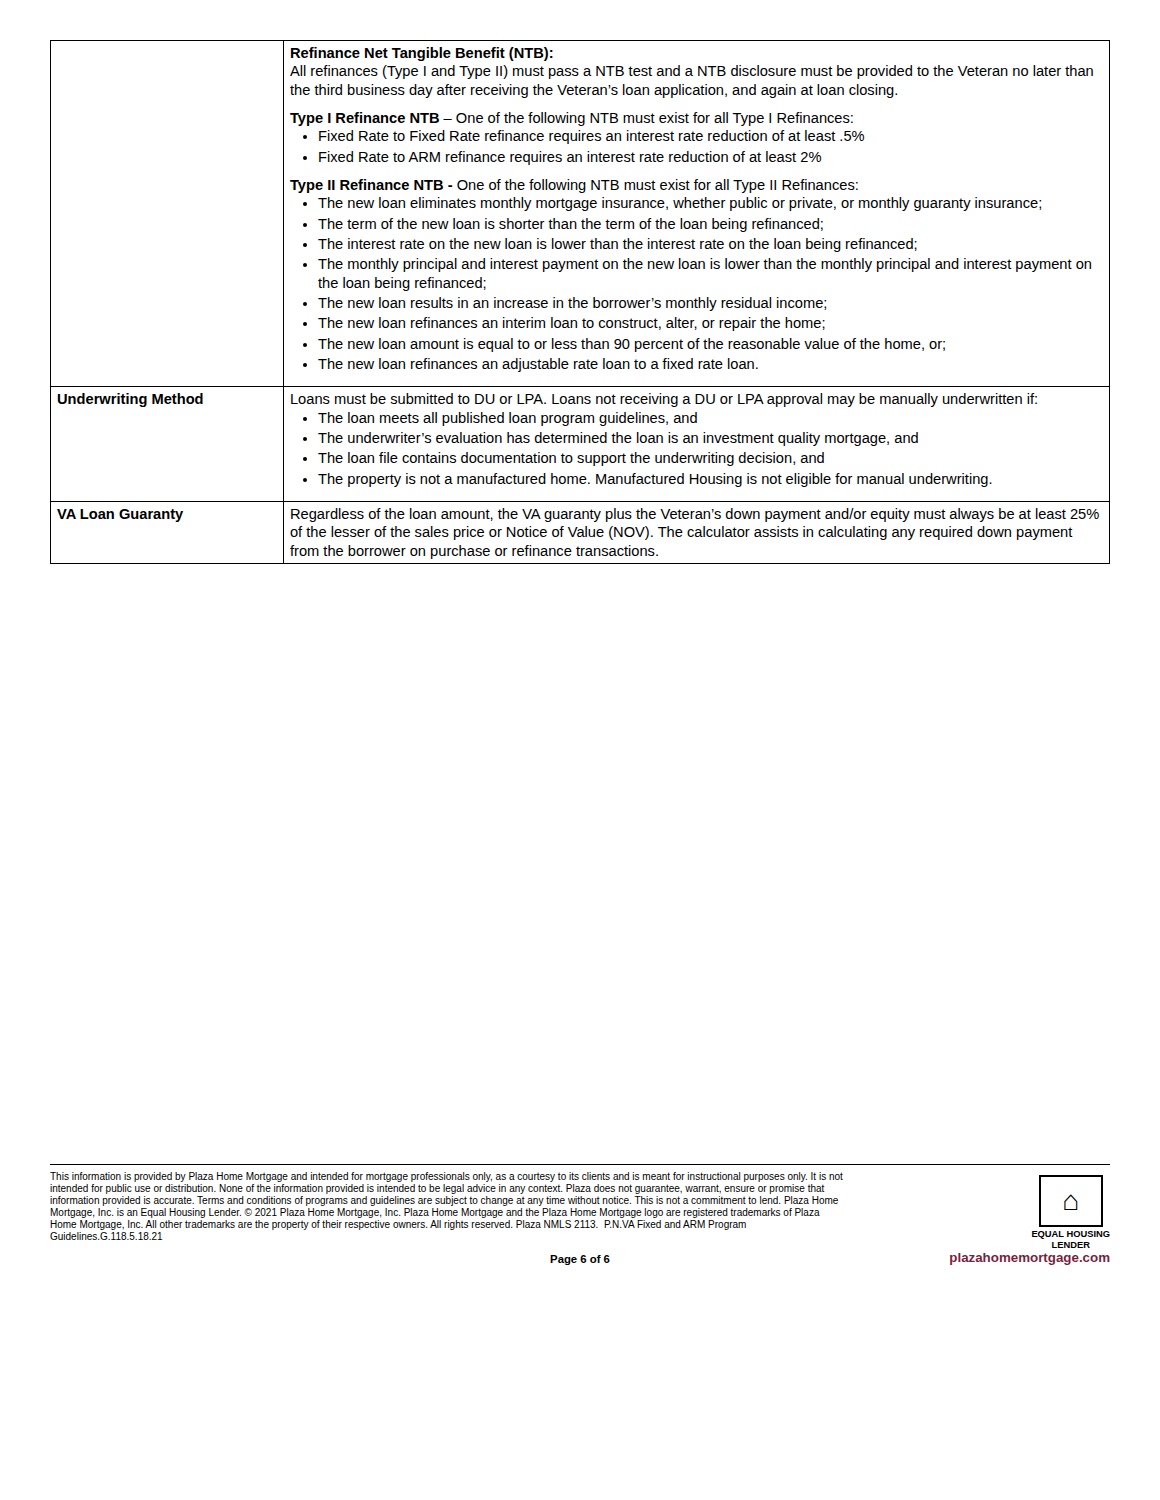| | Refinance Net Tangible Benefit (NTB): All refinances (Type I and Type II) must pass a NTB test and a NTB disclosure must be provided to the Veteran no later than the third business day after receiving the Veteran’s loan application, and again at loan closing. Type I Refinance NTB – One of the following NTB must exist for all Type I Refinances: Fixed Rate to Fixed Rate refinance requires an interest rate reduction of at least .5% Fixed Rate to ARM refinance requires an interest rate reduction of at least 2% Type II Refinance NTB - One of the following NTB must exist for all Type II Refinances: The new loan eliminates monthly mortgage insurance, whether public or private, or monthly guaranty insurance; The term of the new loan is shorter than the term of the loan being refinanced; The interest rate on the new loan is lower than the interest rate on the loan being refinanced; The monthly principal and interest payment on the new loan is lower than the monthly principal and interest payment on the loan being refinanced; The new loan results in an increase in the borrower’s monthly residual income; The new loan refinances an interim loan to construct, alter, or repair the home; The new loan amount is equal to or less than 90 percent of the reasonable value of the home, or; The new loan refinances an adjustable rate loan to a fixed rate loan. |
| Underwriting Method | Loans must be submitted to DU or LPA. Loans not receiving a DU or LPA approval may be manually underwritten if: The loan meets all published loan program guidelines, and The underwriter’s evaluation has determined the loan is an investment quality mortgage, and The loan file contains documentation to support the underwriting decision, and The property is not a manufactured home. Manufactured Housing is not eligible for manual underwriting. |
| VA Loan Guaranty | Regardless of the loan amount, the VA guaranty plus the Veteran’s down payment and/or equity must always be at least 25% of the lesser of the sales price or Notice of Value (NOV). The calculator assists in calculating any required down payment from the borrower on purchase or refinance transactions. |
This information is provided by Plaza Home Mortgage and intended for mortgage professionals only, as a courtesy to its clients and is meant for instructional purposes only. It is not intended for public use or distribution. None of the information provided is intended to be legal advice in any context. Plaza does not guarantee, warrant, ensure or promise that information provided is accurate. Terms and conditions of programs and guidelines are subject to change at any time without notice. This is not a commitment to lend. Plaza Home Mortgage, Inc. is an Equal Housing Lender. © 2021 Plaza Home Mortgage, Inc. Plaza Home Mortgage and the Plaza Home Mortgage logo are registered trademarks of Plaza Home Mortgage, Inc. All other trademarks are the property of their respective owners. All rights reserved. Plaza NMLS 2113. P.N.VA Fixed and ARM Program Guidelines.G.118.5.18.21
⌂
EQUAL HOUSING
LENDER
Page 6 of 6 plazahomemortgage.com